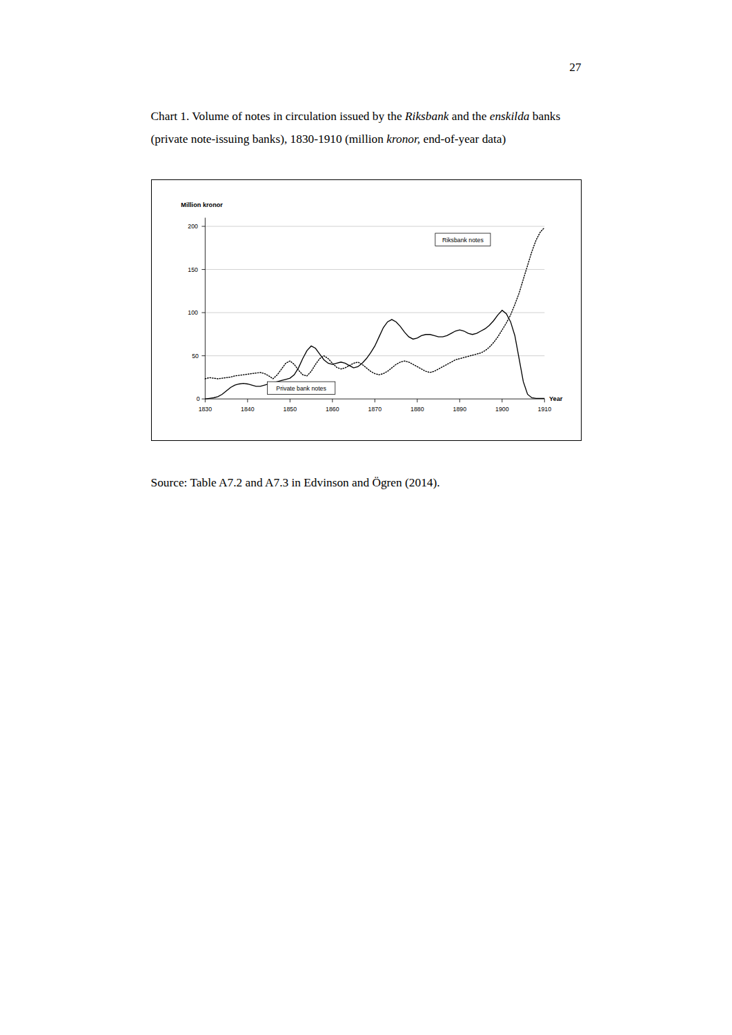27
Chart 1. Volume of notes in circulation issued by the Riksbank and the enskilda banks (private note-issuing banks), 1830-1910 (million kronor, end-of-year data)
Million kronor 200 150 100 50 0 1830 1840 1850 1860 1870 1880 1890 1900 1910 Year Riksbank notes Private bank notes
Source: Table A7.2 and A7.3 in Edvinson and Ögren (2014).